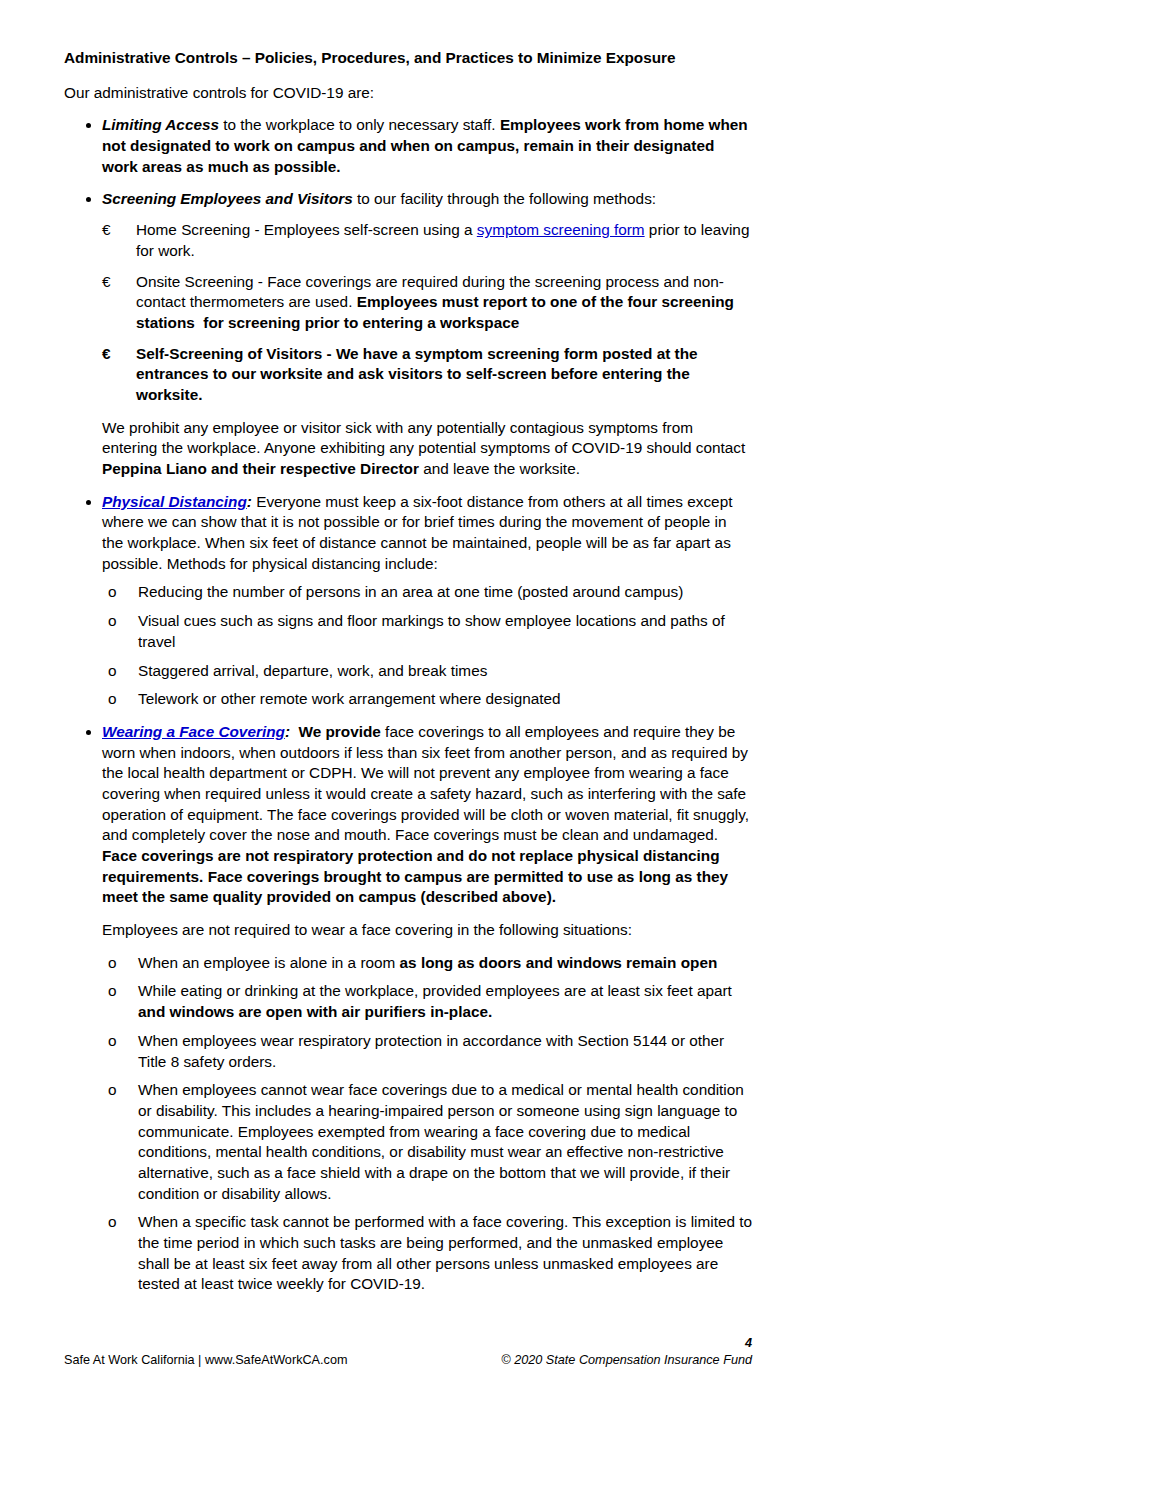Administrative Controls – Policies, Procedures, and Practices to Minimize Exposure
Our administrative controls for COVID-19 are:
Limiting Access to the workplace to only necessary staff. Employees work from home when not designated to work on campus and when on campus, remain in their designated work areas as much as possible.
Screening Employees and Visitors to our facility through the following methods:
Home Screening - Employees self-screen using a symptom screening form prior to leaving for work.
Onsite Screening - Face coverings are required during the screening process and non-contact thermometers are used. Employees must report to one of the four screening stations for screening prior to entering a workspace
Self-Screening of Visitors - We have a symptom screening form posted at the entrances to our worksite and ask visitors to self-screen before entering the worksite.
We prohibit any employee or visitor sick with any potentially contagious symptoms from entering the workplace. Anyone exhibiting any potential symptoms of COVID-19 should contact Peppina Liano and their respective Director and leave the worksite.
Physical Distancing: Everyone must keep a six-foot distance from others at all times except where we can show that it is not possible or for brief times during the movement of people in the workplace. When six feet of distance cannot be maintained, people will be as far apart as possible. Methods for physical distancing include:
Reducing the number of persons in an area at one time (posted around campus)
Visual cues such as signs and floor markings to show employee locations and paths of travel
Staggered arrival, departure, work, and break times
Telework or other remote work arrangement where designated
Wearing a Face Covering: We provide face coverings to all employees and require they be worn when indoors, when outdoors if less than six feet from another person, and as required by the local health department or CDPH. We will not prevent any employee from wearing a face covering when required unless it would create a safety hazard, such as interfering with the safe operation of equipment. The face coverings provided will be cloth or woven material, fit snuggly, and completely cover the nose and mouth. Face coverings must be clean and undamaged. Face coverings are not respiratory protection and do not replace physical distancing requirements. Face coverings brought to campus are permitted to use as long as they meet the same quality provided on campus (described above).
Employees are not required to wear a face covering in the following situations:
When an employee is alone in a room as long as doors and windows remain open
While eating or drinking at the workplace, provided employees are at least six feet apart and windows are open with air purifiers in-place.
When employees wear respiratory protection in accordance with Section 5144 or other Title 8 safety orders.
When employees cannot wear face coverings due to a medical or mental health condition or disability. This includes a hearing-impaired person or someone using sign language to communicate. Employees exempted from wearing a face covering due to medical conditions, mental health conditions, or disability must wear an effective non-restrictive alternative, such as a face shield with a drape on the bottom that we will provide, if their condition or disability allows.
When a specific task cannot be performed with a face covering. This exception is limited to the time period in which such tasks are being performed, and the unmasked employee shall be at least six feet away from all other persons unless unmasked employees are tested at least twice weekly for COVID-19.
Safe At Work California | www.SafeAtWorkCA.com
4
© 2020 State Compensation Insurance Fund